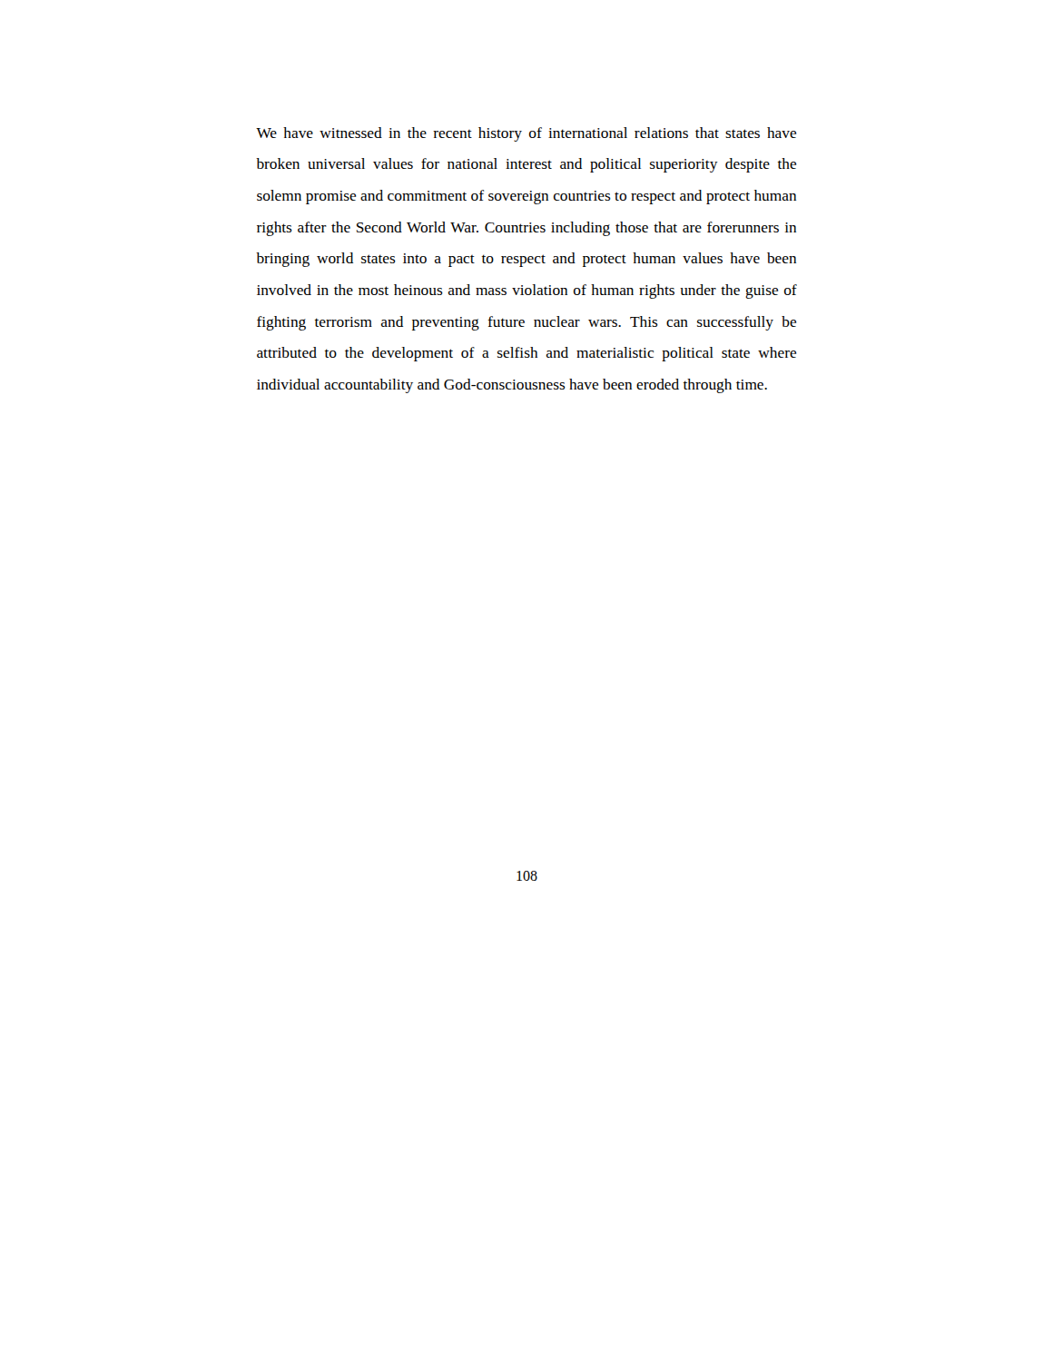We have witnessed in the recent history of international relations that states have broken universal values for national interest and political superiority despite the solemn promise and commitment of sovereign countries to respect and protect human rights after the Second World War. Countries including those that are forerunners in bringing world states into a pact to respect and protect human values have been involved in the most heinous and mass violation of human rights under the guise of fighting terrorism and preventing future nuclear wars. This can successfully be attributed to the development of a selfish and materialistic political state where individual accountability and God-consciousness have been eroded through time.
108